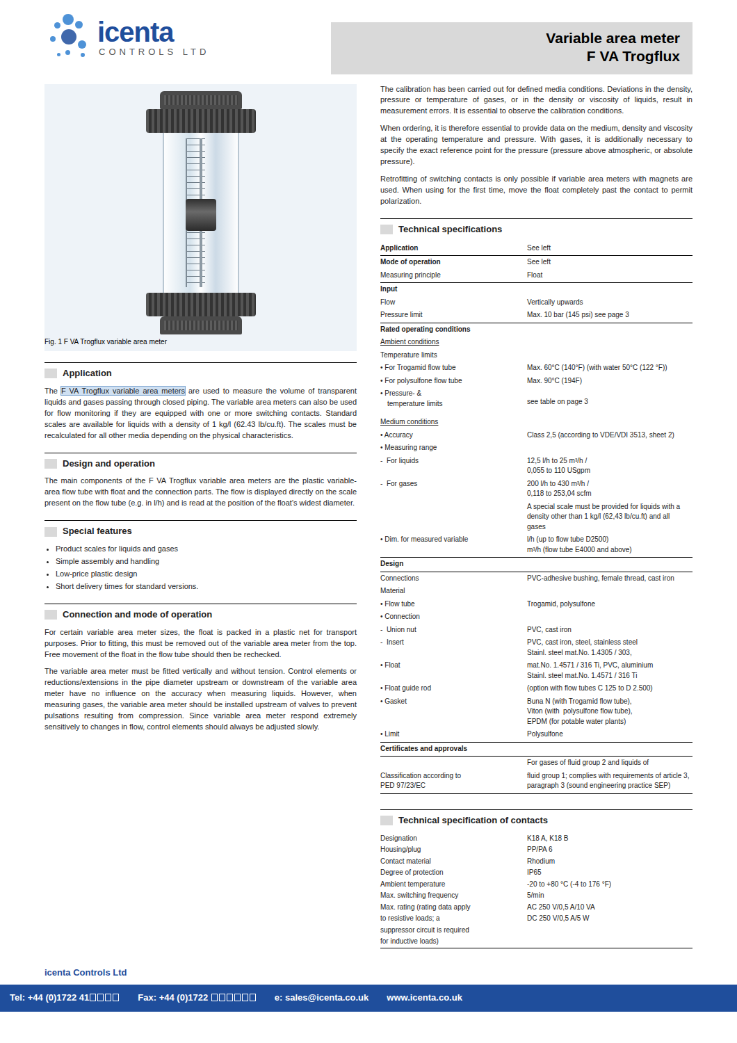icenta
CONTROLS LTD
Variable area meter
F VA Trogflux
Fig. 1 F VA Trogflux variable area meter
Application
The F VA Trogflux variable area meters are used to measure the volume of transparent liquids and gases passing through closed piping. The variable area meters can also be used for flow monitoring if they are equipped with one or more switching contacts. Standard scales are available for liquids with a density of 1 kg/l (62.43 lb/cu.ft). The scales must be recalculated for all other media depending on the physical characteristics.
Design and operation
The main components of the F VA Trogflux variable area meters are the plastic variable-area flow tube with float and the connection parts. The flow is displayed directly on the scale present on the flow tube (e.g. in l/h) and is read at the position of the float's widest diameter.
Special features
Product scales for liquids and gases
Simple assembly and handling
Low-price plastic design
Short delivery times for standard versions.
Connection and mode of operation
For certain variable area meter sizes, the float is packed in a plastic net for transport purposes. Prior to fitting, this must be removed out of the variable area meter from the top. Free movement of the float in the flow tube should then be rechecked.
The variable area meter must be fitted vertically and without tension. Control elements or reductions/extensions in the pipe diameter upstream or downstream of the variable area meter have no influence on the accuracy when measuring liquids. However, when measuring gases, the variable area meter should be installed upstream of valves to prevent pulsations resulting from compression. Since variable area meter respond extremely sensitively to changes in flow, control elements should always be adjusted slowly.
The calibration has been carried out for defined media conditions. Deviations in the density, pressure or temperature of gases, or in the density or viscosity of liquids, result in measurement errors. It is essential to observe the calibration conditions.
When ordering, it is therefore essential to provide data on the medium, density and viscosity at the operating temperature and pressure. With gases, it is additionally necessary to specify the exact reference point for the pressure (pressure above atmospheric, or absolute pressure).
Retrofitting of switching contacts is only possible if variable area meters with magnets are used. When using for the first time, move the float completely past the contact to permit polarization.
Technical specifications
| Application | See left |
| Mode of operation | See left |
| Measuring principle | Float |
| Input | |
| Flow | Vertically upwards |
| Pressure limit | Max. 10 bar (145 psi) see page 3 |
| Rated operating conditions | |
| Ambient conditions | |
| Temperature limits | |
| • For Trogamid flow tube | Max. 60°C (140°F) (with water 50°C (122 °F)) |
| • For polysulfone flow tube | Max. 90°C (194F) |
| • Pressure- & temperature limits | see table on page 3 |
| Medium conditions | |
| • Accuracy | Class 2,5 (according to VDE/VDI 3513, sheet 2) |
| • Measuring range | |
| - For liquids | 12,5 l/h to 25 m³/h / 0,055 to 110 USgpm |
| - For gases | 200 l/h to 430 m³/h / 0,118 to 253,04 scfm |
| | A special scale must be provided for liquids with a density other than 1 kg/l (62,43 lb/cu.ft) and all gases |
| • Dim. for measured variable | l/h (up to flow tube D2500) m³/h (flow tube E4000 and above) |
| Design | |
| Connections | PVC-adhesive bushing, female thread, cast iron |
| Material | |
| • Flow tube | Trogamid, polysulfone |
| • Connection | |
| - Union nut | PVC, cast iron |
| - Insert | PVC, cast iron, steel, stainless steel Stainl. steel mat.No. 1.4305 / 303, |
| • Float | mat.No. 1.4571 / 316 Ti, PVC, aluminium Stainl. steel mat.No. 1.4571 / 316 Ti |
| • Float guide rod | (option with flow tubes C 125 to D 2.500) |
| • Gasket | Buna N (with Trogamid flow tube), Viton (with polysulfone flow tube), EPDM (for potable water plants) |
| • Limit | Polysulfone |
| Certificates and approvals | |
| | For gases of fluid group 2 and liquids of |
| Classification according to PED 97/23/EC | fluid group 1; complies with requirements of article 3, paragraph 3 (sound engineering practice SEP) |
Technical specification of contacts
| Designation | K18 A, K18 B |
| Housing/plug | PP/PA 6 |
| Contact material | Rhodium |
| Degree of protection | IP65 |
| Ambient temperature | -20 to +80 °C (-4 to 176 °F) |
| Max. switching frequency | 5/min |
| Max. rating (rating data apply | AC 250 V/0,5 A/10 VA |
| to resistive loads; a | DC 250 V/0,5 A/5 W |
| suppressor circuit is required | |
| for inductive loads) | |
icenta Controls Ltd
Tel: +44 (0)1722 41 Fax: +44 (0)1722 e: sales@icenta.co.uk www.icenta.co.uk